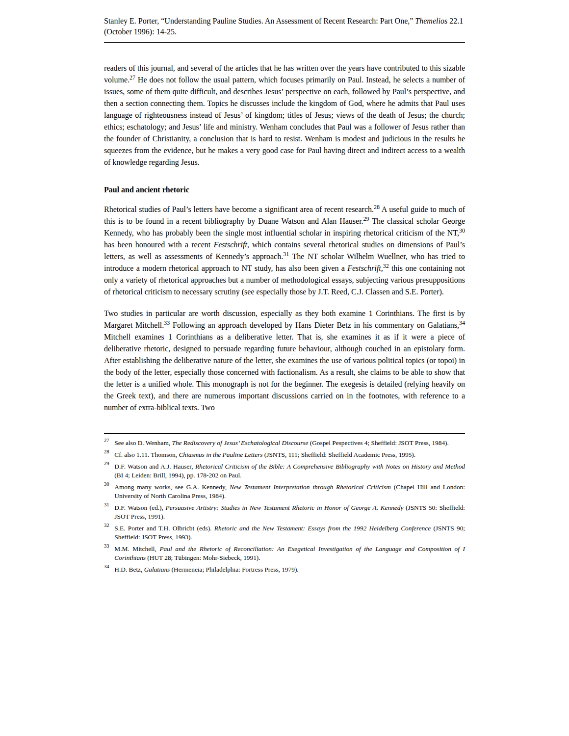Stanley E. Porter, “Understanding Pauline Studies. An Assessment of Recent Research: Part One,” Themelios 22.1 (October 1996): 14-25.
readers of this journal, and several of the articles that he has written over the years have contributed to this sizable volume.27 He does not follow the usual pattern, which focuses primarily on Paul. Instead, he selects a number of issues, some of them quite difficult, and describes Jesus’ perspective on each, followed by Paul’s perspective, and then a section connecting them. Topics he discusses include the kingdom of God, where he admits that Paul uses language of righteousness instead of Jesus’ of kingdom; titles of Jesus; views of the death of Jesus; the church; ethics; eschatology; and Jesus’ life and ministry. Wenham concludes that Paul was a follower of Jesus rather than the founder of Christianity, a conclusion that is hard to resist. Wenham is modest and judicious in the results he squeezes from the evidence, but he makes a very good case for Paul having direct and indirect access to a wealth of knowledge regarding Jesus.
Paul and ancient rhetoric
Rhetorical studies of Paul’s letters have become a significant area of recent research.28 A useful guide to much of this is to be found in a recent bibliography by Duane Watson and Alan Hauser.29 The classical scholar George Kennedy, who has probably been the single most influential scholar in inspiring rhetorical criticism of the NT,30 has been honoured with a recent Festschrift, which contains several rhetorical studies on dimensions of Paul’s letters, as well as assessments of Kennedy’s approach.31 The NT scholar Wilhelm Wuellner, who has tried to introduce a modern rhetorical approach to NT study, has also been given a Festschrift,32 this one containing not only a variety of rhetorical approaches but a number of methodological essays, subjecting various presuppositions of rhetorical criticism to necessary scrutiny (see especially those by J.T. Reed, C.J. Classen and S.E. Porter).
Two studies in particular are worth discussion, especially as they both examine 1 Corinthians. The first is by Margaret Mitchell.33 Following an approach developed by Hans Dieter Betz in his commentary on Galatians,34 Mitchell examines 1 Corinthians as a deliberative letter. That is, she examines it as if it were a piece of deliberative rhetoric, designed to persuade regarding future behaviour, although couched in an epistolary form. After establishing the deliberative nature of the letter, she examines the use of various political topics (or topoi) in the body of the letter, especially those concerned with factionalism. As a result, she claims to be able to show that the letter is a unified whole. This monograph is not for the beginner. The exegesis is detailed (relying heavily on the Greek text), and there are numerous important discussions carried on in the footnotes, with reference to a number of extra-biblical texts. Two
See also D. Wenham, The Rediscovery of Jesus’ Eschatological Discourse (Gospel Pespectives 4; Sheffield: JSOT Press, 1984).
Cf. also 1.11. Thomson, Chiasmus in the Pauline Letters (JSNTS, 111; Sheffield: Sheffield Academic Press, 1995).
D.F. Watson and A.J. Hauser, Rhetorical Criticism of the Bible: A Comprehensive Bibliography with Notes on History and Method (BI 4; Leiden: Brill, 1994), pp. 178-202 on Paul.
Among many works, see G.A. Kennedy, New Testament Interpretation through Rhetorical Criticism (Chapel Hill and London: University of North Carolina Press, 1984).
D.F. Watson (ed.), Persuasive Artistry: Studies in New Testament Rhetoric in Honor of George A. Kennedy (JSNTS 50: Sheffield: JSOT Press, 1991).
S.E. Porter and T.H. Olbricbt (eds). Rhetoric and the New Testament: Essays from the 1992 Heidelberg Conference (JSNTS 90; Sheffield: JSOT Press, 1993).
M.M. Mitchell, Paul and the Rhetoric of Reconciliation: An Exegetical Investigation of the Language and Composition of I Corinthians (HUT 28; Tübingen: Mohr-Siebeck, 1991).
H.D. Betz, Galatians (Hermeneia; Philadelphia: Fortress Press, 1979).